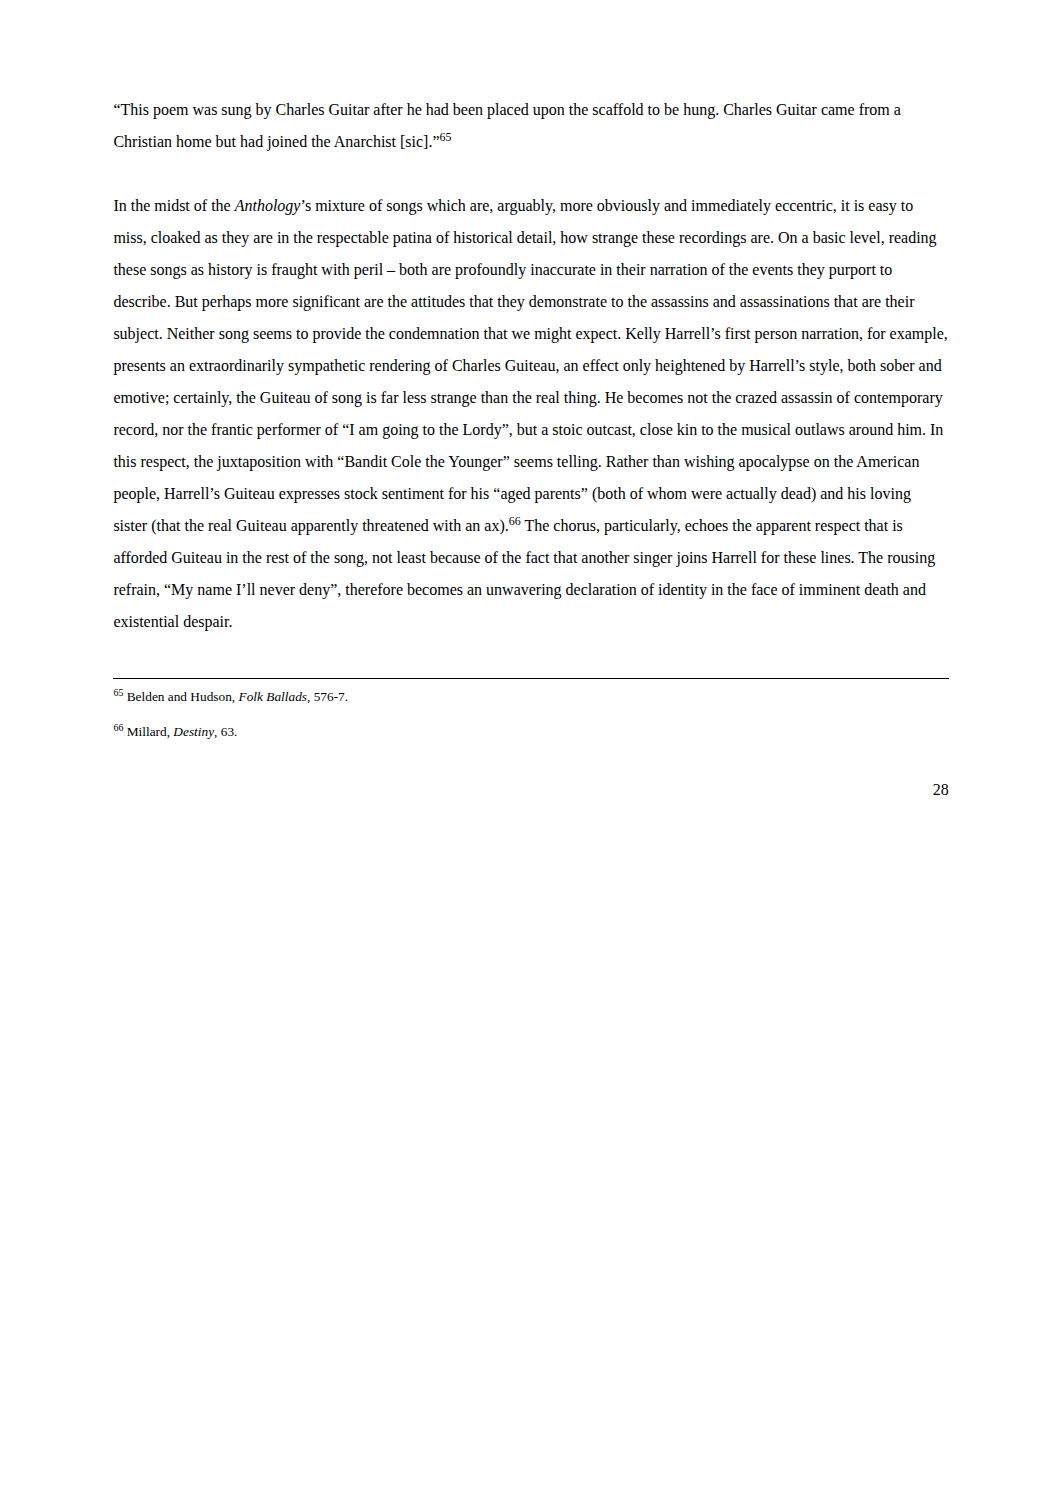“This poem was sung by Charles Guitar after he had been placed upon the scaffold to be hung. Charles Guitar came from a Christian home but had joined the Anarchist [sic].”65
In the midst of the Anthology’s mixture of songs which are, arguably, more obviously and immediately eccentric, it is easy to miss, cloaked as they are in the respectable patina of historical detail, how strange these recordings are. On a basic level, reading these songs as history is fraught with peril – both are profoundly inaccurate in their narration of the events they purport to describe. But perhaps more significant are the attitudes that they demonstrate to the assassins and assassinations that are their subject. Neither song seems to provide the condemnation that we might expect. Kelly Harrell’s first person narration, for example, presents an extraordinarily sympathetic rendering of Charles Guiteau, an effect only heightened by Harrell’s style, both sober and emotive; certainly, the Guiteau of song is far less strange than the real thing. He becomes not the crazed assassin of contemporary record, nor the frantic performer of “I am going to the Lordy”, but a stoic outcast, close kin to the musical outlaws around him. In this respect, the juxtaposition with “Bandit Cole the Younger” seems telling. Rather than wishing apocalypse on the American people, Harrell’s Guiteau expresses stock sentiment for his “aged parents” (both of whom were actually dead) and his loving sister (that the real Guiteau apparently threatened with an ax).66 The chorus, particularly, echoes the apparent respect that is afforded Guiteau in the rest of the song, not least because of the fact that another singer joins Harrell for these lines. The rousing refrain, “My name I’ll never deny”, therefore becomes an unwavering declaration of identity in the face of imminent death and existential despair.
65 Belden and Hudson, Folk Ballads, 576-7.
66 Millard, Destiny, 63.
28